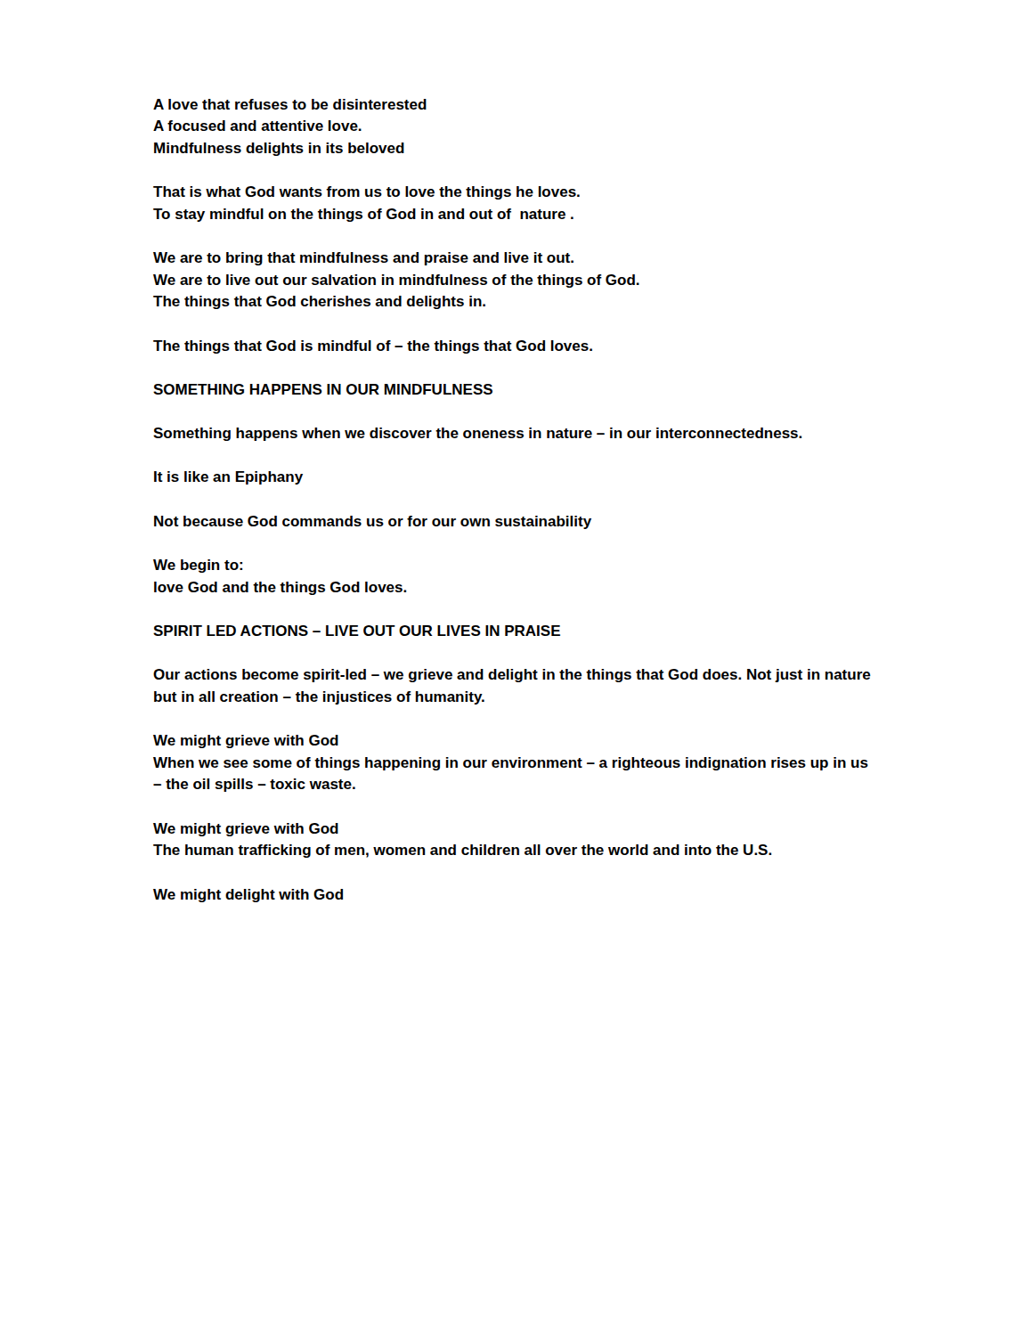A love that refuses to be disinterested
A focused and attentive love.
Mindfulness delights in its beloved
That is what God wants from us to love the things he loves.
To stay mindful on the things of God in and out of nature .
We are to bring that mindfulness and praise and live it out.
We are to live out our salvation in mindfulness of the things of God.
The things that God cherishes and delights in.
The things that God is mindful of – the things that God loves.
Something happens in our mindfulness
Something happens when we discover the oneness in nature – in our interconnectedness.
It is like an Epiphany
Not because God commands us or for our own sustainability
We begin to:
love God and the things God loves.
Spirit led actions – live out our lives in praise
Our actions become spirit-led – we grieve and delight in the things that God does. Not just in nature but in all creation – the injustices of humanity.
We might grieve with God
When we see some of things happening in our environment – a righteous indignation rises up in us – the oil spills – toxic waste.
We might grieve with God
The human trafficking of men, women and children all over the world and into the U.S.
We might delight with God